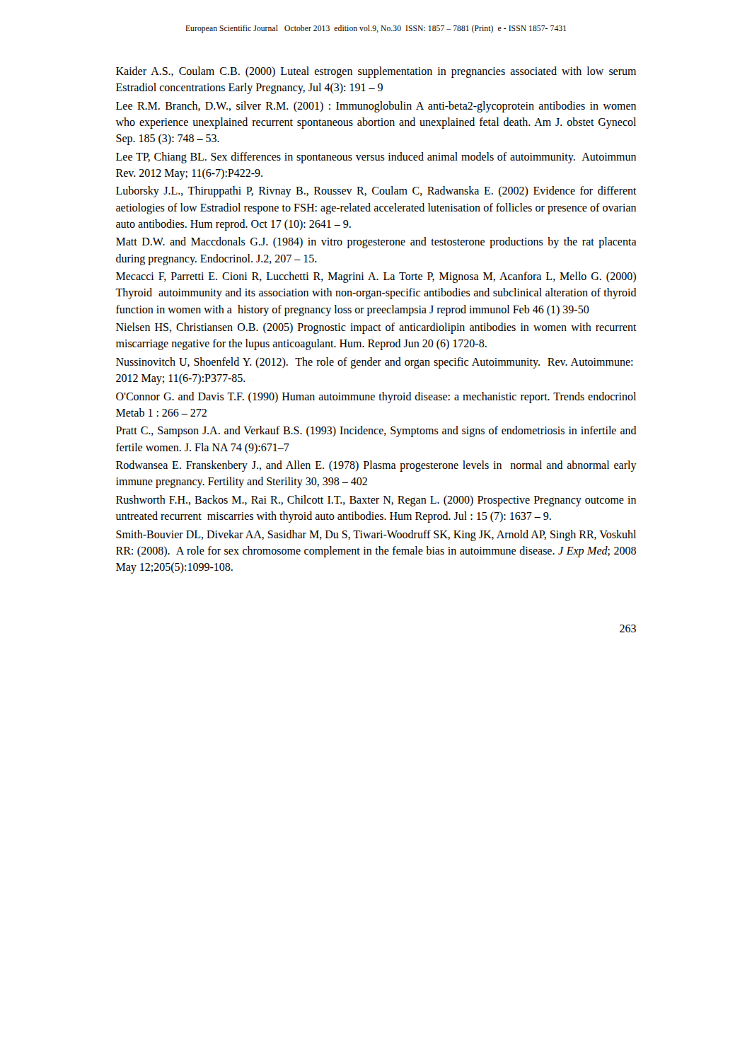European Scientific Journal October 2013 edition vol.9, No.30 ISSN: 1857 – 7881 (Print) e - ISSN 1857- 7431
Kaider A.S., Coulam C.B. (2000) Luteal estrogen supplementation in pregnancies associated with low serum Estradiol concentrations Early Pregnancy, Jul 4(3): 191 – 9
Lee R.M. Branch, D.W., silver R.M. (2001) : Immunoglobulin A anti-beta2-glycoprotein antibodies in women who experience unexplained recurrent spontaneous abortion and unexplained fetal death. Am J. obstet Gynecol Sep. 185 (3): 748 – 53.
Lee TP, Chiang BL. Sex differences in spontaneous versus induced animal models of autoimmunity. Autoimmun Rev. 2012 May; 11(6-7):P422-9.
Luborsky J.L., Thiruppathi P, Rivnay B., Roussev R, Coulam C, Radwanska E. (2002) Evidence for different aetiologies of low Estradiol respone to FSH: age-related accelerated lutenisation of follicles or presence of ovarian auto antibodies. Hum reprod. Oct 17 (10): 2641 – 9.
Matt D.W. and Maccdonals G.J. (1984) in vitro progesterone and testosterone productions by the rat placenta during pregnancy. Endocrinol. J.2, 207 – 15.
Mecacci F, Parretti E. Cioni R, Lucchetti R, Magrini A. La Torte P, Mignosa M, Acanfora L, Mello G. (2000) Thyroid autoimmunity and its association with non-organ-specific antibodies and subclinical alteration of thyroid function in women with a history of pregnancy loss or preeclampsia J reprod immunol Feb 46 (1) 39-50
Nielsen HS, Christiansen O.B. (2005) Prognostic impact of anticardiolipin antibodies in women with recurrent miscarriage negative for the lupus anticoagulant. Hum. Reprod Jun 20 (6) 1720-8.
Nussinovitch U, Shoenfeld Y. (2012). The role of gender and organ specific Autoimmunity. Rev. Autoimmune: 2012 May; 11(6-7):P377-85.
O'Connor G. and Davis T.F. (1990) Human autoimmune thyroid disease: a mechanistic report. Trends endocrinol Metab 1 : 266 – 272
Pratt C., Sampson J.A. and Verkauf B.S. (1993) Incidence, Symptoms and signs of endometriosis in infertile and fertile women. J. Fla NA 74 (9):671–7
Rodwansea E. Franskenbery J., and Allen E. (1978) Plasma progesterone levels in normal and abnormal early immune pregnancy. Fertility and Sterility 30, 398 – 402
Rushworth F.H., Backos M., Rai R., Chilcott I.T., Baxter N, Regan L. (2000) Prospective Pregnancy outcome in untreated recurrent miscarries with thyroid auto antibodies. Hum Reprod. Jul : 15 (7): 1637 – 9.
Smith-Bouvier DL, Divekar AA, Sasidhar M, Du S, Tiwari-Woodruff SK, King JK, Arnold AP, Singh RR, Voskuhl RR: (2008). A role for sex chromosome complement in the female bias in autoimmune disease. J Exp Med; 2008 May 12;205(5):1099-108.
263